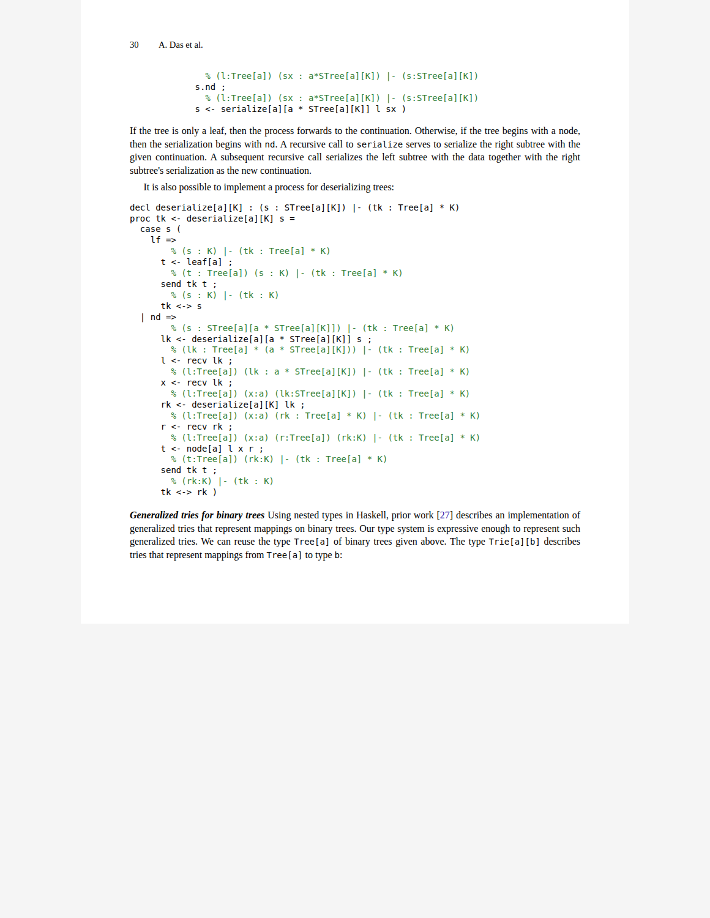30 A. Das et al.
      % (l:Tree[a]) (sx : a*STree[a][K]) |- (s:STree[a][K])
    s.nd ;
      % (l:Tree[a]) (sx : a*STree[a][K]) |- (s:STree[a][K])
    s <- serialize[a][a * STree[a][K]] l sx )
If the tree is only a leaf, then the process forwards to the continuation. Otherwise, if the tree begins with a node, then the serialization begins with nd. A recursive call to serialize serves to serialize the right subtree with the given continuation. A subsequent recursive call serializes the left subtree with the data together with the right subtree's serialization as the new continuation.
It is also possible to implement a process for deserializing trees:
decl deserialize[a][K] : (s : STree[a][K]) |- (tk : Tree[a] * K)
proc tk <- deserialize[a][K] s =
  case s (
    lf =>
        % (s : K) |- (tk : Tree[a] * K)
      t <- leaf[a] ;
        % (t : Tree[a]) (s : K) |- (tk : Tree[a] * K)
      send tk t ;
        % (s : K) |- (tk : K)
      tk <-> s
  | nd =>
        % (s : STree[a][a * STree[a][K]]) |- (tk : Tree[a] * K)
      lk <- deserialize[a][a * STree[a][K]] s ;
        % (lk : Tree[a] * (a * STree[a][K])) |- (tk : Tree[a] * K)
      l <- recv lk ;
        % (l:Tree[a]) (lk : a * STree[a][K]) |- (tk : Tree[a] * K)
      x <- recv lk ;
        % (l:Tree[a]) (x:a) (lk:STree[a][K]) |- (tk : Tree[a] * K)
      rk <- deserialize[a][K] lk ;
        % (l:Tree[a]) (x:a) (rk : Tree[a] * K) |- (tk : Tree[a] * K)
      r <- recv rk ;
        % (l:Tree[a]) (x:a) (r:Tree[a]) (rk:K) |- (tk : Tree[a] * K)
      t <- node[a] l x r ;
        % (t:Tree[a]) (rk:K) |- (tk : Tree[a] * K)
      send tk t ;
        % (rk:K) |- (tk : K)
      tk <-> rk )
Generalized tries for binary trees Using nested types in Haskell, prior work [27] describes an implementation of generalized tries that represent mappings on binary trees. Our type system is expressive enough to represent such generalized tries. We can reuse the type Tree[a] of binary trees given above. The type Trie[a][b] describes tries that represent mappings from Tree[a] to type b: